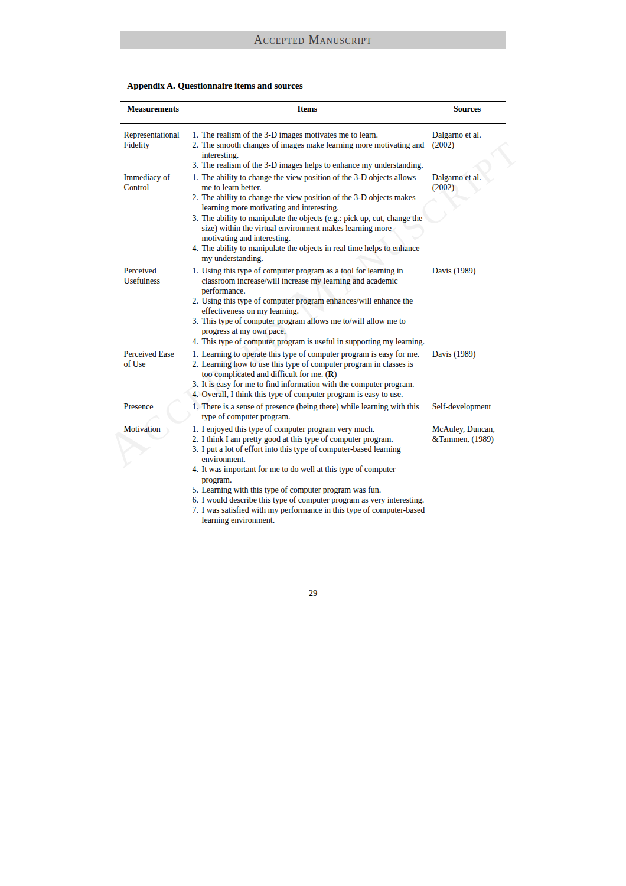Accepted Manuscript
Accepted Manuscript
Appendix A. Questionnaire items and sources
| Measurements | Items | Sources |
| --- | --- | --- |
| Representational Fidelity | The realism of the 3-D images motivates me to learn. The smooth changes of images make learning more motivating and interesting. The realism of the 3-D images helps to enhance my understanding. | Dalgarno et al. (2002) |
| Immediacy of Control | The ability to change the view position of the 3-D objects allows me to learn better. The ability to change the view position of the 3-D objects makes learning more motivating and interesting. The ability to manipulate the objects (e.g.: pick up, cut, change the size) within the virtual environment makes learning more motivating and interesting. The ability to manipulate the objects in real time helps to enhance my understanding. | Dalgarno et al. (2002) |
| Perceived Usefulness | Using this type of computer program as a tool for learning in classroom increase/will increase my learning and academic performance. Using this type of computer program enhances/will enhance the effectiveness on my learning. This type of computer program allows me to/will allow me to progress at my own pace. This type of computer program is useful in supporting my learning. | Davis (1989) |
| Perceived Ease of Use | Learning to operate this type of computer program is easy for me. Learning how to use this type of computer program in classes is too complicated and difficult for me. ( R ) It is easy for me to find information with the computer program. Overall, I think this type of computer program is easy to use. | Davis (1989) |
| Presence | There is a sense of presence (being there) while learning with this type of computer program. | Self-development |
| Motivation | I enjoyed this type of computer program very much. I think I am pretty good at this type of computer program. I put a lot of effort into this type of computer-based learning environment. It was important for me to do well at this type of computer program. Learning with this type of computer program was fun. I would describe this type of computer program as very interesting. I was satisfied with my performance in this type of computer-based learning environment. | McAuley, Duncan, &Tammen, (1989) |
29